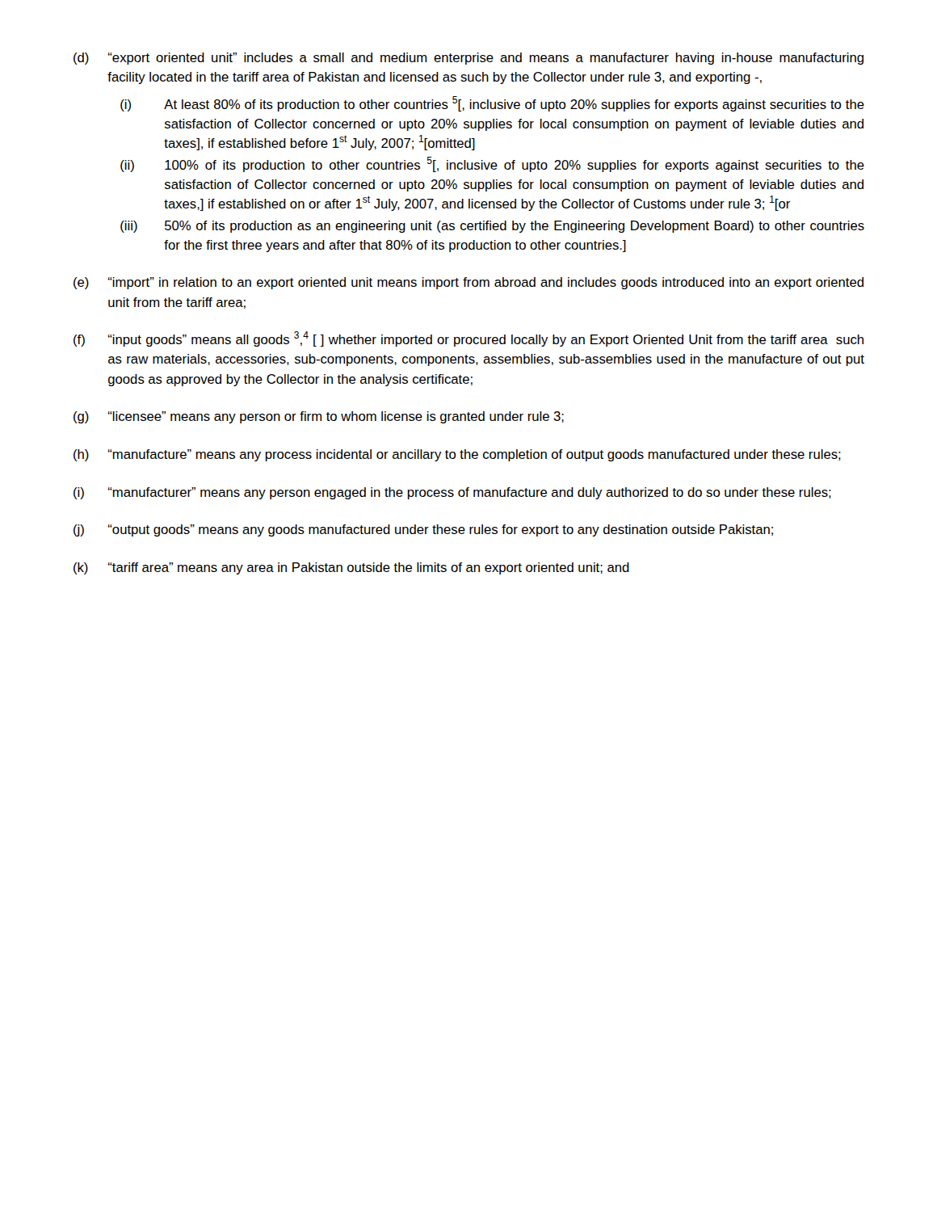(d) “export oriented unit” includes a small and medium enterprise and means a manufacturer having in-house manufacturing facility located in the tariff area of Pakistan and licensed as such by the Collector under rule 3, and exporting -,
(i) At least 80% of its production to other countries 5[, inclusive of upto 20% supplies for exports against securities to the satisfaction of Collector concerned or upto 20% supplies for local consumption on payment of leviable duties and taxes], if established before 1st July, 2007; 1[omitted]
(ii) 100% of its production to other countries 5[, inclusive of upto 20% supplies for exports against securities to the satisfaction of Collector concerned or upto 20% supplies for local consumption on payment of leviable duties and taxes,] if established on or after 1st July, 2007, and licensed by the Collector of Customs under rule 3; 1[or
(iii) 50% of its production as an engineering unit (as certified by the Engineering Development Board) to other countries for the first three years and after that 80% of its production to other countries.]
(e) “import” in relation to an export oriented unit means import from abroad and includes goods introduced into an export oriented unit from the tariff area;
(f) “input goods” means all goods 3,4 [ ] whether imported or procured locally by an Export Oriented Unit from the tariff area such as raw materials, accessories, sub-components, components, assemblies, sub-assemblies used in the manufacture of out put goods as approved by the Collector in the analysis certificate;
(g) “licensee” means any person or firm to whom license is granted under rule 3;
(h) “manufacture” means any process incidental or ancillary to the completion of output goods manufactured under these rules;
(i) “manufacturer” means any person engaged in the process of manufacture and duly authorized to do so under these rules;
(j) “output goods” means any goods manufactured under these rules for export to any destination outside Pakistan;
(k) “tariff area” means any area in Pakistan outside the limits of an export oriented unit; and